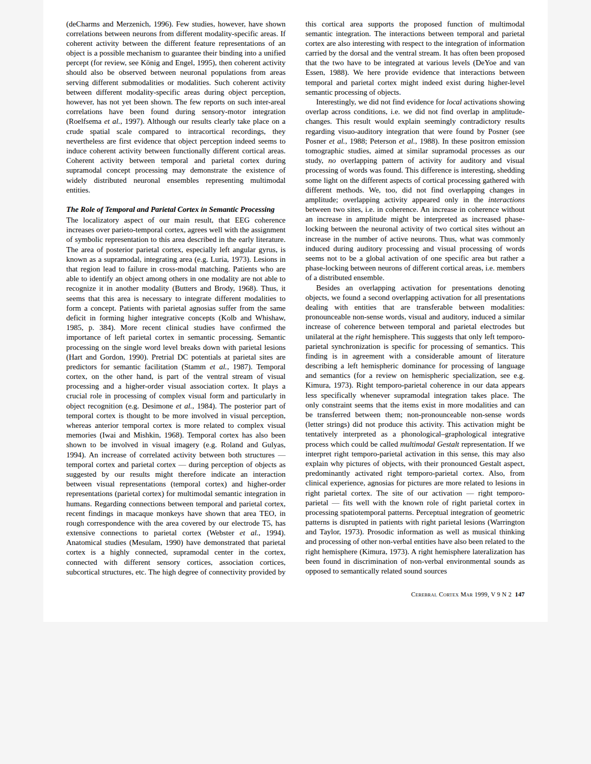(deCharms and Merzenich, 1996). Few studies, however, have shown correlations between neurons from different modality-specific areas. If coherent activity between the different feature representations of an object is a possible mechanism to guarantee their binding into a unified percept (for review, see König and Engel, 1995), then coherent activity should also be observed between neuronal populations from areas serving different submodalities or modalities. Such coherent activity between different modality-specific areas during object perception, however, has not yet been shown. The few reports on such inter-areal correlations have been found during sensory-motor integration (Roelfsema et al., 1997). Although our results clearly take place on a crude spatial scale compared to intracortical recordings, they nevertheless are first evidence that object perception indeed seems to induce coherent activity between functionally different cortical areas. Coherent activity between temporal and parietal cortex during supramodal concept processing may demonstrate the existence of widely distributed neuronal ensembles representing multimodal entities.
The Role of Temporal and Parietal Cortex in Semantic Processing
The localizatory aspect of our main result, that EEG coherence increases over parieto-temporal cortex, agrees well with the assignment of symbolic representation to this area described in the early literature. The area of posterior parietal cortex, especially left angular gyrus, is known as a supramodal, integrating area (e.g. Luria, 1973). Lesions in that region lead to failure in cross-modal matching. Patients who are able to identify an object among others in one modality are not able to recognize it in another modality (Butters and Brody, 1968). Thus, it seems that this area is necessary to integrate different modalities to form a concept. Patients with parietal agnosias suffer from the same deficit in forming higher integrative concepts (Kolb and Whishaw, 1985, p. 384). More recent clinical studies have confirmed the importance of left parietal cortex in semantic processing. Semantic processing on the single word level breaks down with parietal lesions (Hart and Gordon, 1990). Pretrial DC potentials at parietal sites are predictors for semantic facilitation (Stamm et al., 1987). Temporal cortex, on the other hand, is part of the ventral stream of visual processing and a higher-order visual association cortex. It plays a crucial role in processing of complex visual form and particularly in object recognition (e.g. Desimone et al., 1984). The posterior part of temporal cortex is thought to be more involved in visual perception, whereas anterior temporal cortex is more related to complex visual memories (Iwai and Mishkin, 1968). Temporal cortex has also been shown to be involved in visual imagery (e.g. Roland and Gulyas, 1994). An increase of correlated activity between both structures — temporal cortex and parietal cortex — during perception of objects as suggested by our results might therefore indicate an interaction between visual representations (temporal cortex) and higher-order representations (parietal cortex) for multimodal semantic integration in humans. Regarding connections between temporal and parietal cortex, recent findings in macaque monkeys have shown that area TEO, in rough correspondence with the area covered by our electrode T5, has extensive connections to parietal cortex (Webster et al., 1994). Anatomical studies (Mesulam, 1990) have demonstrated that parietal cortex is a highly connected, supramodal center in the cortex, connected with different sensory cortices, association cortices, subcortical structures, etc. The high degree of connectivity provided by this cortical area supports the proposed function of multimodal semantic integration. The interactions between temporal and parietal cortex are also interesting with respect to the integration of information carried by the dorsal and the ventral stream. It has often been proposed that the two have to be integrated at various levels (DeYoe and van Essen, 1988). We here provide evidence that interactions between temporal and parietal cortex might indeed exist during higher-level semantic processing of objects.
Interestingly, we did not find evidence for local activations showing overlap across conditions, i.e. we did not find overlap in amplitude-changes. This result would explain seemingly contradictory results regarding visuo-auditory integration that were found by Posner (see Posner et al., 1988; Peterson et al., 1988). In these positron emission tomographic studies, aimed at similar supramodal processes as our study, no overlapping pattern of activity for auditory and visual processing of words was found. This difference is interesting, shedding some light on the different aspects of cortical processing gathered with different methods. We, too, did not find overlapping changes in amplitude; overlapping activity appeared only in the interactions between two sites, i.e. in coherence. An increase in coherence without an increase in amplitude might be interpreted as increased phase-locking between the neuronal activity of two cortical sites without an increase in the number of active neurons. Thus, what was commonly induced during auditory processing and visual processing of words seems not to be a global activation of one specific area but rather a phase-locking between neurons of different cortical areas, i.e. members of a distributed ensemble.
Besides an overlapping activation for presentations denoting objects, we found a second overlapping activation for all presentations dealing with entities that are transferable between modalities: pronounceable non-sense words, visual and auditory, induced a similar increase of coherence between temporal and parietal electrodes but unilateral at the right hemisphere. This suggests that only left temporo-parietal synchronization is specific for processing of semantics. This finding is in agreement with a considerable amount of literature describing a left hemispheric dominance for processing of language and semantics (for a review on hemispheric specialization, see e.g. Kimura, 1973). Right temporo-parietal coherence in our data appears less specifically whenever supramodal integration takes place. The only constraint seems that the items exist in more modalities and can be transferred between them; non-pronounceable non-sense words (letter strings) did not produce this activity. This activation might be tentatively interpreted as a phonological–graphological integrative process which could be called multimodal Gestalt representation. If we interpret right temporo-parietal activation in this sense, this may also explain why pictures of objects, with their pronounced Gestalt aspect, predominantly activated right temporo-parietal cortex. Also, from clinical experience, agnosias for pictures are more related to lesions in right parietal cortex. The site of our activation — right temporo-parietal — fits well with the known role of right parietal cortex in processing spatiotemporal patterns. Perceptual integration of geometric patterns is disrupted in patients with right parietal lesions (Warrington and Taylor, 1973). Prosodic information as well as musical thinking and processing of other non-verbal entities have also been related to the right hemisphere (Kimura, 1973). A right hemisphere lateralization has been found in discrimination of non-verbal environmental sounds as opposed to semantically related sound sources
Cerebral Cortex Mar 1999, V 9 N 2 147